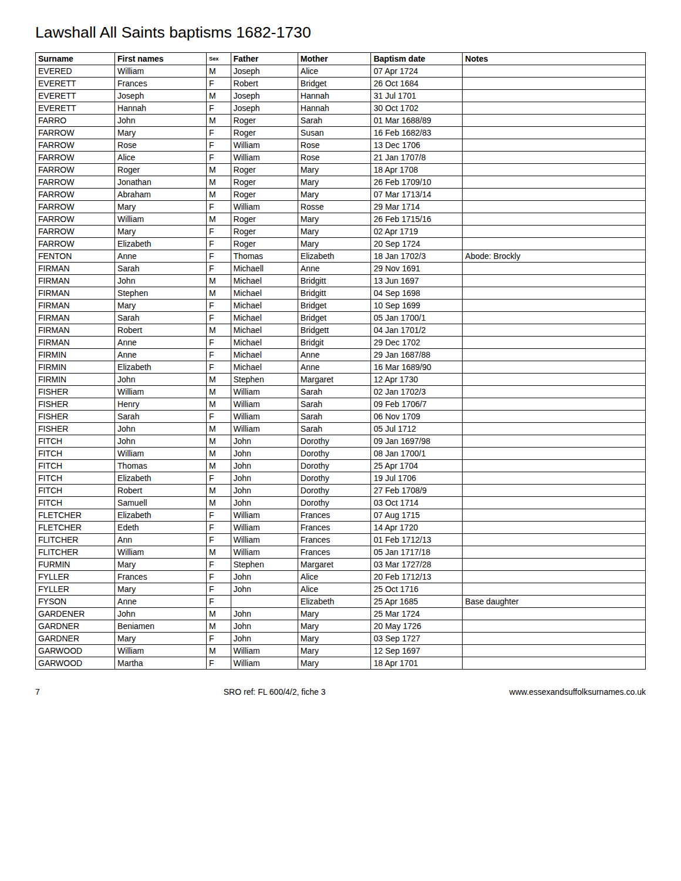Lawshall All Saints baptisms 1682-1730
| Surname | First names | Sex | Father | Mother | Baptism date | Notes |
| --- | --- | --- | --- | --- | --- | --- |
| EVERED | William | M | Joseph | Alice | 07 Apr 1724 | |
| EVERETT | Frances | F | Robert | Bridget | 26 Oct 1684 | |
| EVERETT | Joseph | M | Joseph | Hannah | 31 Jul 1701 | |
| EVERETT | Hannah | F | Joseph | Hannah | 30 Oct 1702 | |
| FARRO | John | M | Roger | Sarah | 01 Mar 1688/89 | |
| FARROW | Mary | F | Roger | Susan | 16 Feb 1682/83 | |
| FARROW | Rose | F | William | Rose | 13 Dec 1706 | |
| FARROW | Alice | F | William | Rose | 21 Jan 1707/8 | |
| FARROW | Roger | M | Roger | Mary | 18 Apr 1708 | |
| FARROW | Jonathan | M | Roger | Mary | 26 Feb 1709/10 | |
| FARROW | Abraham | M | Roger | Mary | 07 Mar 1713/14 | |
| FARROW | Mary | F | William | Rosse | 29 Mar 1714 | |
| FARROW | William | M | Roger | Mary | 26 Feb 1715/16 | |
| FARROW | Mary | F | Roger | Mary | 02 Apr 1719 | |
| FARROW | Elizabeth | F | Roger | Mary | 20 Sep 1724 | |
| FENTON | Anne | F | Thomas | Elizabeth | 18 Jan 1702/3 | Abode: Brockly |
| FIRMAN | Sarah | F | Michaell | Anne | 29 Nov 1691 | |
| FIRMAN | John | M | Michael | Bridgitt | 13 Jun 1697 | |
| FIRMAN | Stephen | M | Michael | Bridgitt | 04 Sep 1698 | |
| FIRMAN | Mary | F | Michael | Bridget | 10 Sep 1699 | |
| FIRMAN | Sarah | F | Michael | Bridget | 05 Jan 1700/1 | |
| FIRMAN | Robert | M | Michael | Bridgett | 04 Jan 1701/2 | |
| FIRMAN | Anne | F | Michael | Bridgit | 29 Dec 1702 | |
| FIRMIN | Anne | F | Michael | Anne | 29 Jan 1687/88 | |
| FIRMIN | Elizabeth | F | Michael | Anne | 16 Mar 1689/90 | |
| FIRMIN | John | M | Stephen | Margaret | 12 Apr 1730 | |
| FISHER | William | M | William | Sarah | 02 Jan 1702/3 | |
| FISHER | Henry | M | William | Sarah | 09 Feb 1706/7 | |
| FISHER | Sarah | F | William | Sarah | 06 Nov 1709 | |
| FISHER | John | M | William | Sarah | 05 Jul 1712 | |
| FITCH | John | M | John | Dorothy | 09 Jan 1697/98 | |
| FITCH | William | M | John | Dorothy | 08 Jan 1700/1 | |
| FITCH | Thomas | M | John | Dorothy | 25 Apr 1704 | |
| FITCH | Elizabeth | F | John | Dorothy | 19 Jul 1706 | |
| FITCH | Robert | M | John | Dorothy | 27 Feb 1708/9 | |
| FITCH | Samuell | M | John | Dorothy | 03 Oct 1714 | |
| FLETCHER | Elizabeth | F | William | Frances | 07 Aug 1715 | |
| FLETCHER | Edeth | F | William | Frances | 14 Apr 1720 | |
| FLITCHER | Ann | F | William | Frances | 01 Feb 1712/13 | |
| FLITCHER | William | M | William | Frances | 05 Jan 1717/18 | |
| FURMIN | Mary | F | Stephen | Margaret | 03 Mar 1727/28 | |
| FYLLER | Frances | F | John | Alice | 20 Feb 1712/13 | |
| FYLLER | Mary | F | John | Alice | 25 Oct 1716 | |
| FYSON | Anne | F | | Elizabeth | 25 Apr 1685 | Base daughter |
| GARDENER | John | M | John | Mary | 25 Mar 1724 | |
| GARDNER | Beniamen | M | John | Mary | 20 May 1726 | |
| GARDNER | Mary | F | John | Mary | 03 Sep 1727 | |
| GARWOOD | William | M | William | Mary | 12 Sep 1697 | |
| GARWOOD | Martha | F | William | Mary | 18 Apr 1701 | |
7 SRO ref: FL 600/4/2, fiche 3 www.essexandsuffolksurnames.co.uk